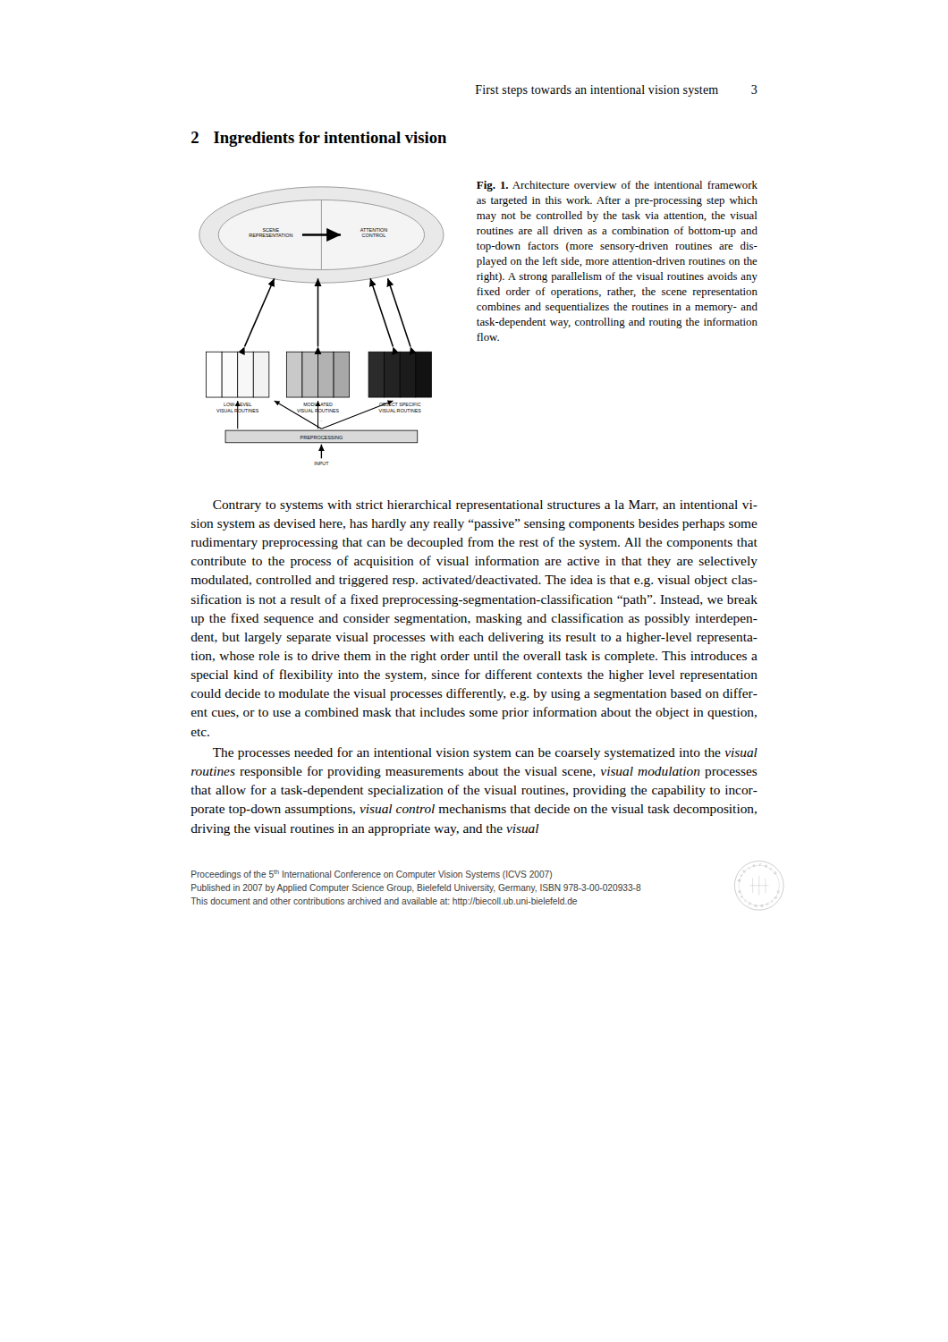First steps towards an intentional vision system3
2 Ingredients for intentional vision
SCENE REPRESENTATION ATTENTION CONTROL LOW–LEVEL VISUAL ROUTINES MODULATED VISUAL ROUTINES OBJECT SPECIFIC VISUAL ROUTINES PREPROCESSING . INPUT Sensor driven (bottom–up) Attention driven (top–down)
Fig. 1. Architecture overview of the intentional framework as targeted in this work. After a pre-processing step which may not be controlled by the task via attention, the visual routines are all driven as a combination of bottom-up and top-down factors (more sensory-driven routines are displayed on the left side, more attention-driven routines on the right). A strong parallelism of the visual routines avoids any fixed order of operations, rather, the scene representation combines and sequentializes the routines in a memory- and task-dependent way, controlling and routing the information flow.
Contrary to systems with strict hierarchical representational structures a la Marr, an intentional vision system as devised here, has hardly any really “passive” sensing components besides perhaps some rudimentary preprocessing that can be decoupled from the rest of the system. All the components that contribute to the process of acquisition of visual information are active in that they are selectively modulated, controlled and triggered resp. activated/deactivated. The idea is that e.g. visual object classification is not a result of a fixed preprocessing-segmentation-classification “path”. Instead, we break up the fixed sequence and consider segmentation, masking and classification as possibly interdependent, but largely separate visual processes with each delivering its result to a higher-level representation, whose role is to drive them in the right order until the overall task is complete. This introduces a special kind of flexibility into the system, since for different contexts the higher level representation could decide to modulate the visual processes differently, e.g. by using a segmentation based on different cues, or to use a combined mask that includes some prior information about the object in question, etc.
The processes needed for an intentional vision system can be coarsely systematized into the visual routines responsible for providing measurements about the visual scene, visual modulation processes that allow for a task-dependent specialization of the visual routines, providing the capability to incorporate top-down assumptions, visual control mechanisms that decide on the visual task decomposition, driving the visual routines in an appropriate way, and the visual
Proceedings of the 5th International Conference on Computer Vision Systems (ICVS 2007)
Published in 2007 by Applied Computer Science Group, Bielefeld University, Germany, ISBN 978-3-00-020933-8
This document and other contributions archived and available at: http://biecoll.ub.uni-bielefeld.de
B I E L E F E L D U N I V E R S I T Ä T